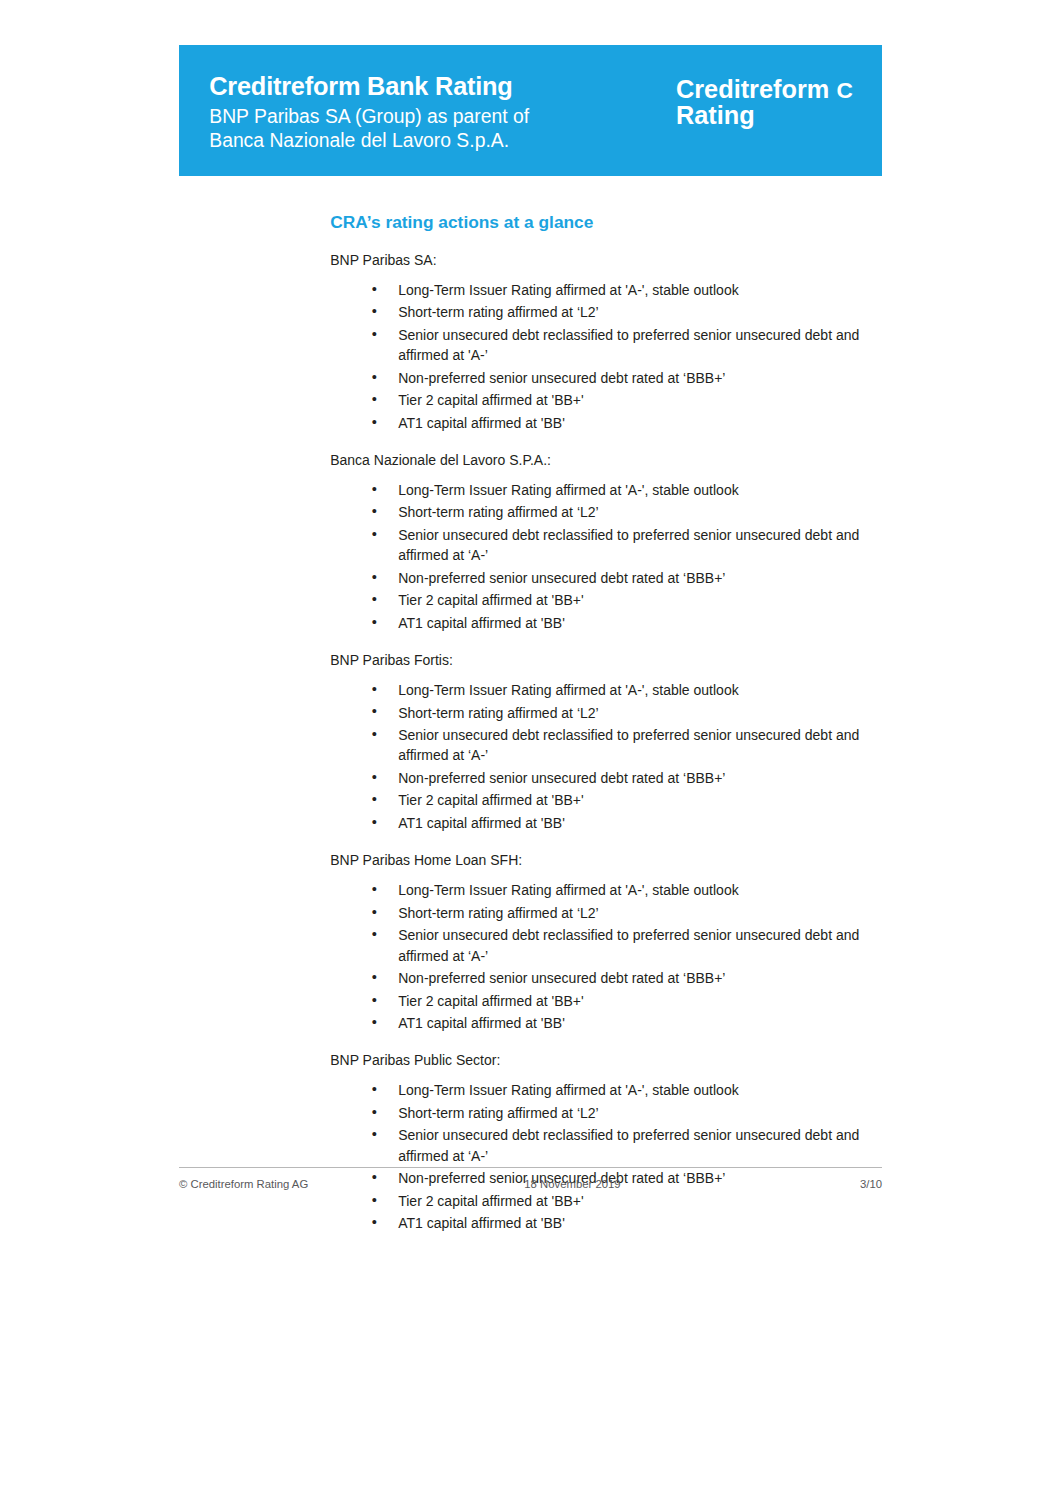Creditreform Bank Rating
BNP Paribas SA (Group) as parent of
Banca Nazionale del Lavoro S.p.A.
Creditreform C
Rating
CRA’s rating actions at a glance
BNP Paribas SA:
Long-Term Issuer Rating affirmed at 'A-', stable outlook
Short-term rating affirmed at ‘L2’
Senior unsecured debt reclassified to preferred senior unsecured debt and affirmed at 'A-’
Non-preferred senior unsecured debt rated at ‘BBB+’
Tier 2 capital affirmed at 'BB+'
AT1 capital affirmed at 'BB'
Banca Nazionale del Lavoro S.P.A.:
Long-Term Issuer Rating affirmed at 'A-', stable outlook
Short-term rating affirmed at ‘L2’
Senior unsecured debt reclassified to preferred senior unsecured debt and affirmed at ‘A-’
Non-preferred senior unsecured debt rated at ‘BBB+’
Tier 2 capital affirmed at 'BB+'
AT1 capital affirmed at 'BB'
BNP Paribas Fortis:
Long-Term Issuer Rating affirmed at 'A-', stable outlook
Short-term rating affirmed at ‘L2’
Senior unsecured debt reclassified to preferred senior unsecured debt and affirmed at ‘A-’
Non-preferred senior unsecured debt rated at ‘BBB+’
Tier 2 capital affirmed at 'BB+'
AT1 capital affirmed at 'BB'
BNP Paribas Home Loan SFH:
Long-Term Issuer Rating affirmed at 'A-', stable outlook
Short-term rating affirmed at ‘L2’
Senior unsecured debt reclassified to preferred senior unsecured debt and affirmed at ‘A-’
Non-preferred senior unsecured debt rated at ‘BBB+’
Tier 2 capital affirmed at 'BB+'
AT1 capital affirmed at 'BB'
BNP Paribas Public Sector:
Long-Term Issuer Rating affirmed at 'A-', stable outlook
Short-term rating affirmed at ‘L2’
Senior unsecured debt reclassified to preferred senior unsecured debt and affirmed at ‘A-’
Non-preferred senior unsecured debt rated at ‘BBB+’
Tier 2 capital affirmed at 'BB+'
AT1 capital affirmed at 'BB'
© Creditreform Rating AG
18 November 2019
3/10